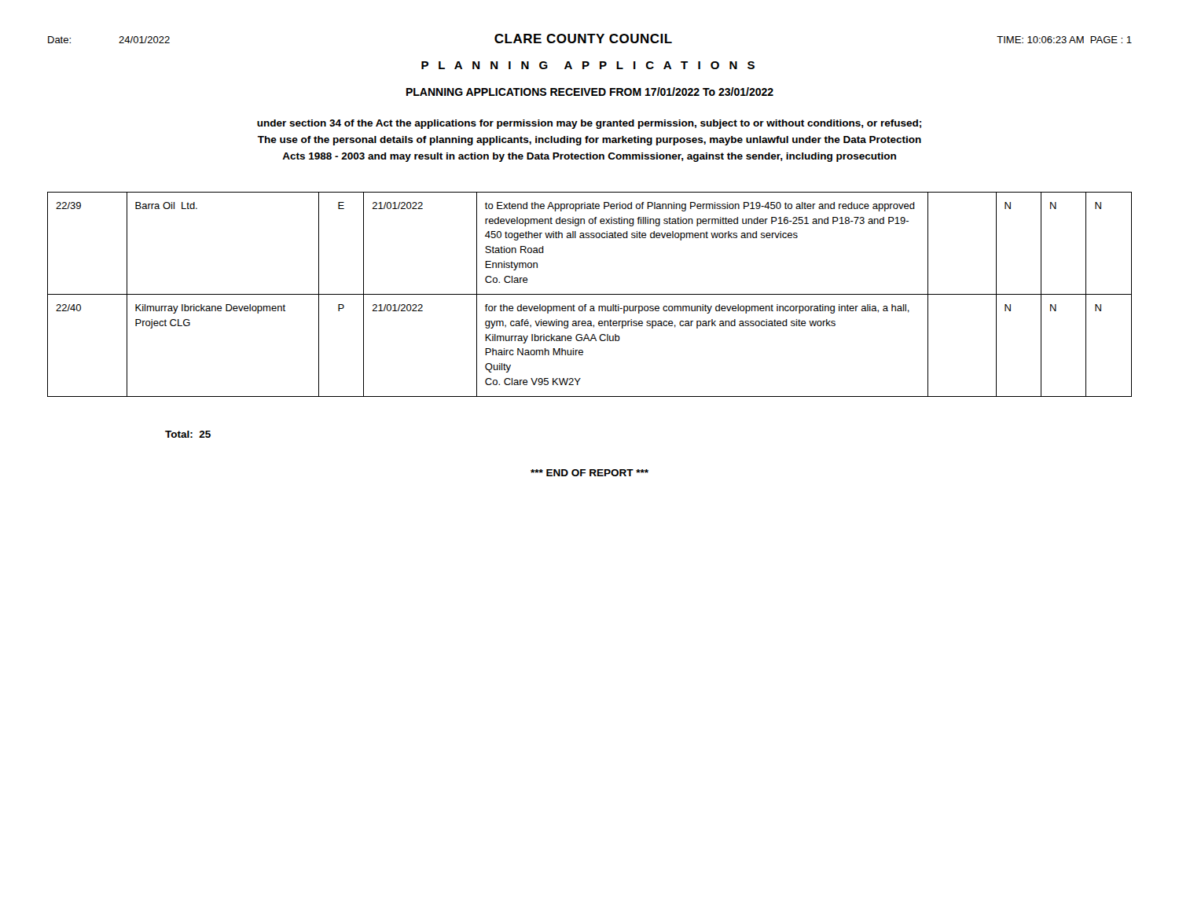Date: 24/01/2022
CLARE COUNTY COUNCIL
TIME: 10:06:23 AM PAGE : 1
P L A N N I N G A P P L I C A T I O N S
PLANNING APPLICATIONS RECEIVED FROM 17/01/2022 To 23/01/2022
under section 34 of the Act the applications for permission may be granted permission, subject to or without conditions, or refused;
The use of the personal details of planning applicants, including for marketing purposes, maybe unlawful under the Data Protection
Acts 1988 - 2003 and may result in action by the Data Protection Commissioner, against the sender, including prosecution
| 22/39 | Barra Oil Ltd. | E | 21/01/2022 | to Extend the Appropriate Period of Planning Permission P19-450 to alter and reduce approved redevelopment design of existing filling station permitted under P16-251 and P18-73 and P19-450 together with all associated site development works and services Station Road Ennistymon Co. Clare | | N | N | N |
| 22/40 | Kilmurray Ibrickane Development Project CLG | P | 21/01/2022 | for the development of a multi-purpose community development incorporating inter alia, a hall, gym, café, viewing area, enterprise space, car park and associated site works Kilmurray Ibrickane GAA Club Phairc Naomh Mhuire Quilty Co. Clare V95 KW2Y | | N | N | N |
Total: 25
*** END OF REPORT ***